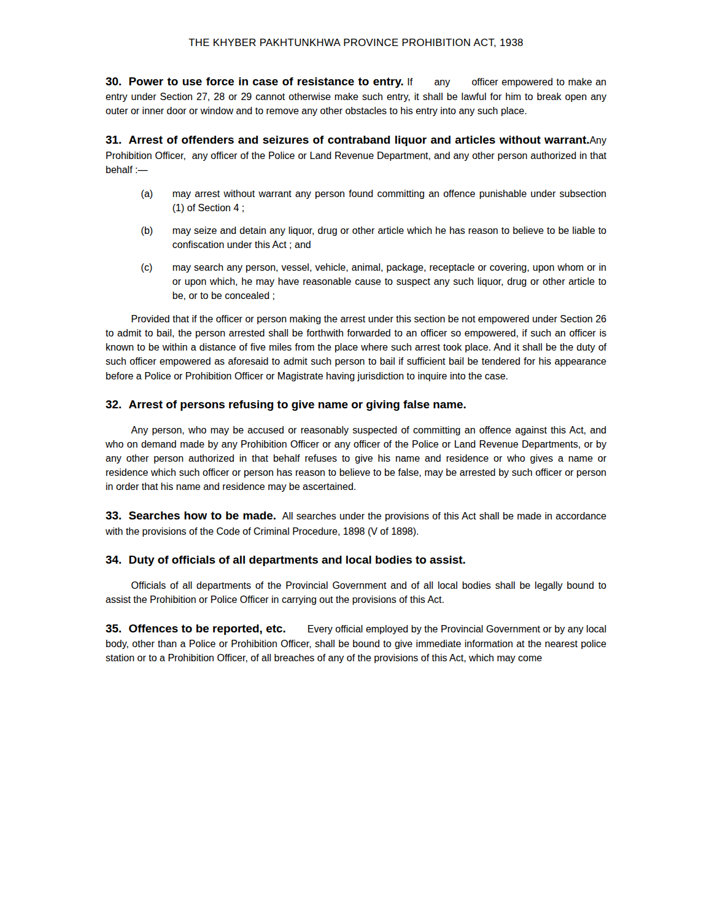THE KHYBER PAKHTUNKHWA PROVINCE PROHIBITION ACT, 1938
30. Power to use force in case of resistance to entry. If any officer empowered to make an entry under Section 27, 28 or 29 cannot otherwise make such entry, it shall be lawful for him to break open any outer or inner door or window and to remove any other obstacles to his entry into any such place.
31. Arrest of offenders and seizures of contraband liquor and articles without warrant. Any Prohibition Officer, any officer of the Police or Land Revenue Department, and any other person authorized in that behalf :—
(a) may arrest without warrant any person found committing an offence punishable under subsection (1) of Section 4 ;
(b) may seize and detain any liquor, drug or other article which he has reason to believe to be liable to confiscation under this Act ; and
(c) may search any person, vessel, vehicle, animal, package, receptacle or covering, upon whom or in or upon which, he may have reasonable cause to suspect any such liquor, drug or other article to be, or to be concealed ;
Provided that if the officer or person making the arrest under this section be not empowered under Section 26 to admit to bail, the person arrested shall be forthwith forwarded to an officer so empowered, if such an officer is known to be within a distance of five miles from the place where such arrest took place. And it shall be the duty of such officer empowered as aforesaid to admit such person to bail if sufficient bail be tendered for his appearance before a Police or Prohibition Officer or Magistrate having jurisdiction to inquire into the case.
32. Arrest of persons refusing to give name or giving false name.
Any person, who may be accused or reasonably suspected of committing an offence against this Act, and who on demand made by any Prohibition Officer or any officer of the Police or Land Revenue Departments, or by any other person authorized in that behalf refuses to give his name and residence or who gives a name or residence which such officer or person has reason to believe to be false, may be arrested by such officer or person in order that his name and residence may be ascertained.
33. Searches how to be made. All searches under the provisions of this Act shall be made in accordance with the provisions of the Code of Criminal Procedure, 1898 (V of 1898).
34. Duty of officials of all departments and local bodies to assist.
Officials of all departments of the Provincial Government and of all local bodies shall be legally bound to assist the Prohibition or Police Officer in carrying out the provisions of this Act.
35. Offences to be reported, etc. Every official employed by the Provincial Government or by any local body, other than a Police or Prohibition Officer, shall be bound to give immediate information at the nearest police station or to a Prohibition Officer, of all breaches of any of the provisions of this Act, which may come